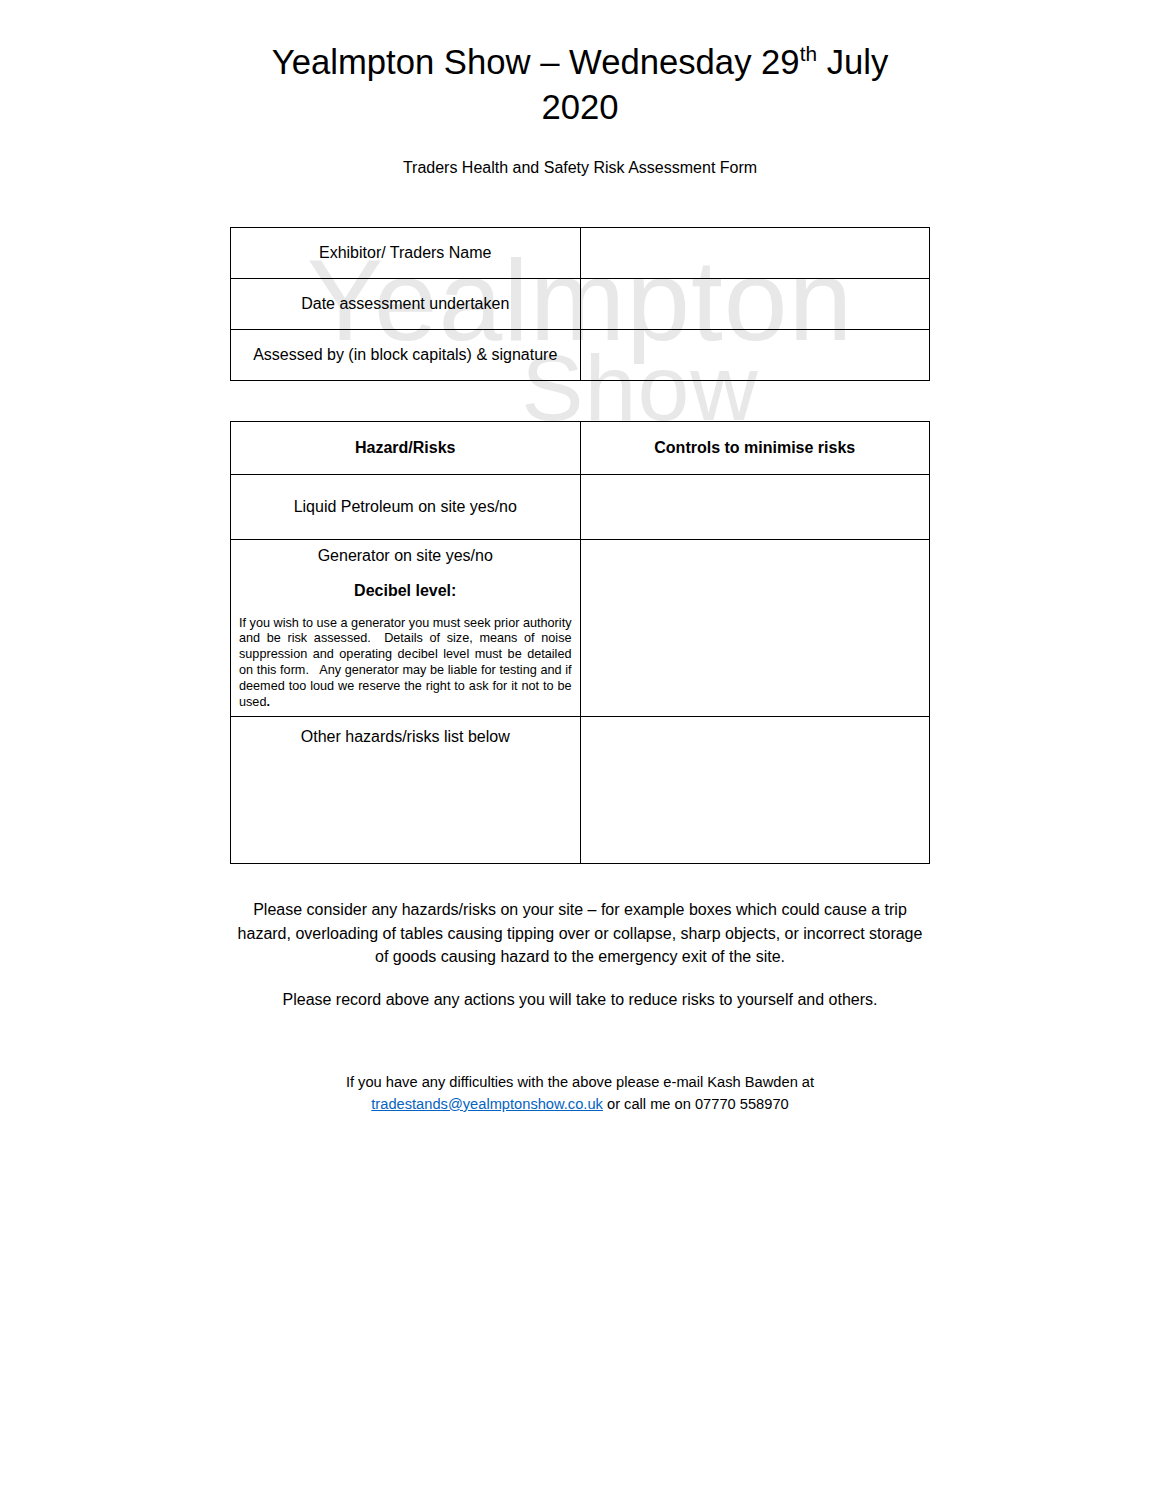YealmptonShow
Yealmpton Show – Wednesday 29th July 2020
Traders Health and Safety Risk Assessment Form
| Exhibitor/ Traders Name | |
| Date assessment undertaken | |
| Assessed by (in block capitals) & signature | |
| Hazard/Risks | Controls to minimise risks |
| --- | --- |
| Liquid Petroleum on site yes/no | |
| Generator on site yes/no Decibel level: If you wish to use a generator you must seek prior authority and be risk assessed. Details of size, means of noise suppression and operating decibel level must be detailed on this form. Any generator may be liable for testing and if deemed too loud we reserve the right to ask for it not to be used . | |
| Other hazards/risks list below | |
Please consider any hazards/risks on your site – for example boxes which could cause a trip hazard, overloading of tables causing tipping over or collapse, sharp objects, or incorrect storage of goods causing hazard to the emergency exit of the site.
Please record above any actions you will take to reduce risks to yourself and others.
If you have any difficulties with the above please e-mail Kash Bawden at
tradestands@yealmptonshow.co.uk or call me on 07770 558970